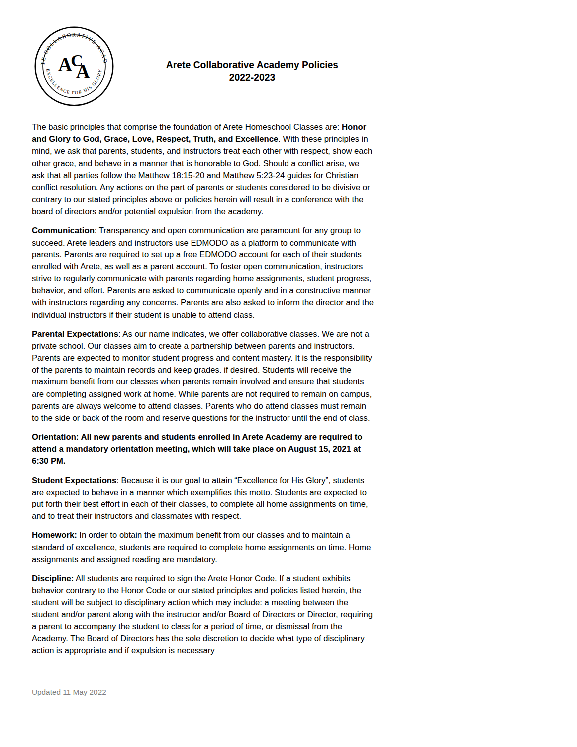ARETE COLLABORATIVE ACADEMY EXCELLENCE FOR HIS GLORY A C A
Arete Collaborative Academy Policies 2022-2023
The basic principles that comprise the foundation of Arete Homeschool Classes are: Honor and Glory to God, Grace, Love, Respect, Truth, and Excellence. With these principles in mind, we ask that parents, students, and instructors treat each other with respect, show each other grace, and behave in a manner that is honorable to God. Should a conflict arise, we ask that all parties follow the Matthew 18:15-20 and Matthew 5:23-24 guides for Christian conflict resolution. Any actions on the part of parents or students considered to be divisive or contrary to our stated principles above or policies herein will result in a conference with the board of directors and/or potential expulsion from the academy.
Communication: Transparency and open communication are paramount for any group to succeed. Arete leaders and instructors use EDMODO as a platform to communicate with parents. Parents are required to set up a free EDMODO account for each of their students enrolled with Arete, as well as a parent account. To foster open communication, instructors strive to regularly communicate with parents regarding home assignments, student progress, behavior, and effort. Parents are asked to communicate openly and in a constructive manner with instructors regarding any concerns. Parents are also asked to inform the director and the individual instructors if their student is unable to attend class.
Parental Expectations: As our name indicates, we offer collaborative classes. We are not a private school. Our classes aim to create a partnership between parents and instructors. Parents are expected to monitor student progress and content mastery. It is the responsibility of the parents to maintain records and keep grades, if desired. Students will receive the maximum benefit from our classes when parents remain involved and ensure that students are completing assigned work at home. While parents are not required to remain on campus, parents are always welcome to attend classes. Parents who do attend classes must remain to the side or back of the room and reserve questions for the instructor until the end of class.
Orientation: All new parents and students enrolled in Arete Academy are required to attend a mandatory orientation meeting, which will take place on August 15, 2021 at 6:30 PM.
Student Expectations: Because it is our goal to attain “Excellence for His Glory”, students are expected to behave in a manner which exemplifies this motto. Students are expected to put forth their best effort in each of their classes, to complete all home assignments on time, and to treat their instructors and classmates with respect.
Homework: In order to obtain the maximum benefit from our classes and to maintain a standard of excellence, students are required to complete home assignments on time. Home assignments and assigned reading are mandatory.
Discipline: All students are required to sign the Arete Honor Code. If a student exhibits behavior contrary to the Honor Code or our stated principles and policies listed herein, the student will be subject to disciplinary action which may include: a meeting between the student and/or parent along with the instructor and/or Board of Directors or Director, requiring a parent to accompany the student to class for a period of time, or dismissal from the Academy. The Board of Directors has the sole discretion to decide what type of disciplinary action is appropriate and if expulsion is necessary
Updated 11 May 2022